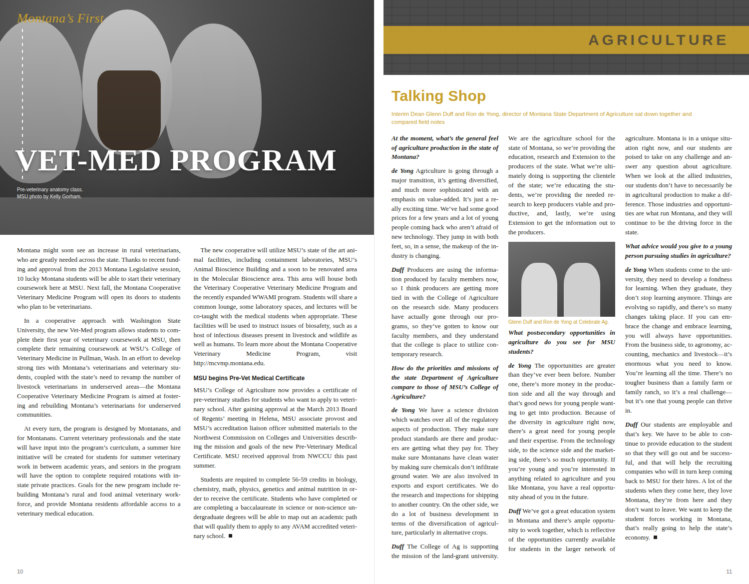Montana’s First
VET-MED PROGRAM
Pre-veterinary anatomy class.
MSU photo by Kelly Gorham.
Montana might soon see an increase in rural veterinarians, who are greatly needed across the state. Thanks to recent funding and approval from the 2013 Montana Legislative session, 10 lucky Montana students will be able to start their veterinary coursework here at MSU. Next fall, the Montana Cooperative Veterinary Medicine Program will open its doors to students who plan to be veterinarians.
In a cooperative approach with Washington State University, the new Vet-Med program allows students to complete their first year of veterinary coursework at MSU, then complete their remaining coursework at WSU’s College of Veterinary Medicine in Pullman, Wash. In an effort to develop strong ties with Montana’s veterinarians and veterinary students, coupled with the state’s need to revamp the number of livestock veterinarians in underserved areas—the Montana Cooperative Veterinary Medicine Program is aimed at fostering and rebuilding Montana’s veterinarians for underserved communities.
At every turn, the program is designed by Montanans, and for Montanans. Current veterinary professionals and the state will have input into the program’s curriculum, a summer hire initiative will be created for students for summer veterinary work in between academic years, and seniors in the program will have the option to complete required rotations with in-state private practices. Goals for the new program include rebuilding Montana’s rural and food animal veterinary workforce, and provide Montana residents affordable access to a veterinary medical education.
The new cooperative will utilize MSU’s state of the art animal facilities, including containment laboratories, MSU’s Animal Bioscience Building and a soon to be renovated area in the Molecular Bioscience area. This area will house both the Veterinary Cooperative Veterinary Medicine Program and the recently expanded WWAMI program. Students will share a common lounge, some laboratory spaces, and lectures will be co-taught with the medical students when appropriate. These facilities will be used to instruct issues of biosafety, such as a host of infectious diseases present in livestock and wildlife as well as humans. To learn more about the Montana Cooperative Veterinary Medicine Program, visit http://mcvmp.montana.edu.
MSU begins Pre-Vet Medical Certificate
MSU’s College of Agriculture now provides a certificate of pre-veterinary studies for students who want to apply to veterinary school. After gaining approval at the March 2013 Board of Regents’ meeting in Helena, MSU associate provost and MSU’s accreditation liaison officer submitted materials to the Northwest Commission on Colleges and Universities describing the mission and goals of the new Pre-Veterinary Medical Certificate. MSU received approval from NWCCU this past summer.
Students are required to complete 56-59 credits in biology, chemistry, math, physics, genetics and animal nutrition in order to receive the certificate. Students who have completed or are completing a baccalaureate in science or non-science undergraduate degrees will be able to map out an academic path that will qualify them to apply to any AVAM accredited veterinary school.
10
AGRICULTURE
Talking Shop
Interim Dean Glenn Duff and Ron de Yong, director of Montana State Department of Agriculture sat down together and compared field notes
At the moment, what’s the general feel of agriculture production in the state of Montana?
de Yong Agriculture is going through a major transition, it’s getting diversified, and much more sophisticated with an emphasis on value-added. It’s just a really exciting time. We’ve had some good prices for a few years and a lot of young people coming back who aren’t afraid of new technology. They jump in with both feet, so, in a sense, the makeup of the industry is changing.
Duff Producers are using the information produced by faculty members now, so I think producers are getting more tied in with the College of Agriculture on the research side. Many producers have actually gone through our programs, so they’ve gotten to know our faculty members, and they understand that the college is place to utilize contemporary research.
How do the priorities and missions of the state Department of Agriculture compare to those of MSU’s College of Agriculture?
de Yong We have a science division which watches over all of the regulatory aspects of production. They make sure product standards are there and producers are getting what they pay for. They make sure Montanans have clean water by making sure chemicals don’t infiltrate ground water. We are also involved in exports and export certificates. We do the research and inspections for shipping to another country. On the other side, we do a lot of business development in terms of the diversification of agriculture, particularly in alternative crops.
Duff The College of Ag is supporting the mission of the land-grant university. We are the agriculture school for the state of Montana, so we’re providing the education, research and Extension to the producers of the state. What we’re ultimately doing is supporting the clientele of the state; we’re educating the students, we’re providing the needed research to keep producers viable and productive, and, lastly, we’re using Extension to get the information out to the producers.
Glenn Duff and Ron de Yong at Celebrate Ag.
What postsecondary opportunities in agriculture do you see for MSU students?
de Yong The opportunities are greater than they’ve ever been before. Number one, there’s more money in the production side and all the way through and that’s good news for young people wanting to get into production. Because of the diversity in agriculture right now, there’s a great need for young people and their expertise. From the technology side, to the science side and the marketing side, there’s so much opportunity. If you’re young and you’re interested in anything related to agriculture and you like Montana, you have a real opportunity ahead of you in the future.
Duff We’ve got a great education system in Montana and there’s ample opportunity to work together, which is reflective of the opportunities currently available for students in the larger network of agriculture. Montana is in a unique situation right now, and our students are poised to take on any challenge and answer any question about agriculture. When we look at the allied industries, our students don’t have to necessarily be in agricultural production to make a difference. Those industries and opportunities are what run Montana, and they will continue to be the driving force in the state.
What advice would you give to a young person pursuing studies in agriculture?
de Yong When students come to the university, they need to develop a fondness for learning. When they graduate, they don’t stop learning anymore. Things are evolving so rapidly, and there’s so many changes taking place. If you can embrace the change and embrace learning, you will always have opportunities. From the business side, to agronomy, accounting, mechanics and livestock—it’s enormous what you need to know. You’re learning all the time. There’s no tougher business than a family farm or family ranch, so it’s a real challenge—but it’s one that young people can thrive in.
Duff Our students are employable and that’s key. We have to be able to continue to provide education to the student so that they will go out and be successful, and that will help the recruiting companies who will in turn keep coming back to MSU for their hires. A lot of the students when they come here, they love Montana, they’re from here and they don’t want to leave. We want to keep the student forces working in Montana, that’s really going to help the state’s economy.
11